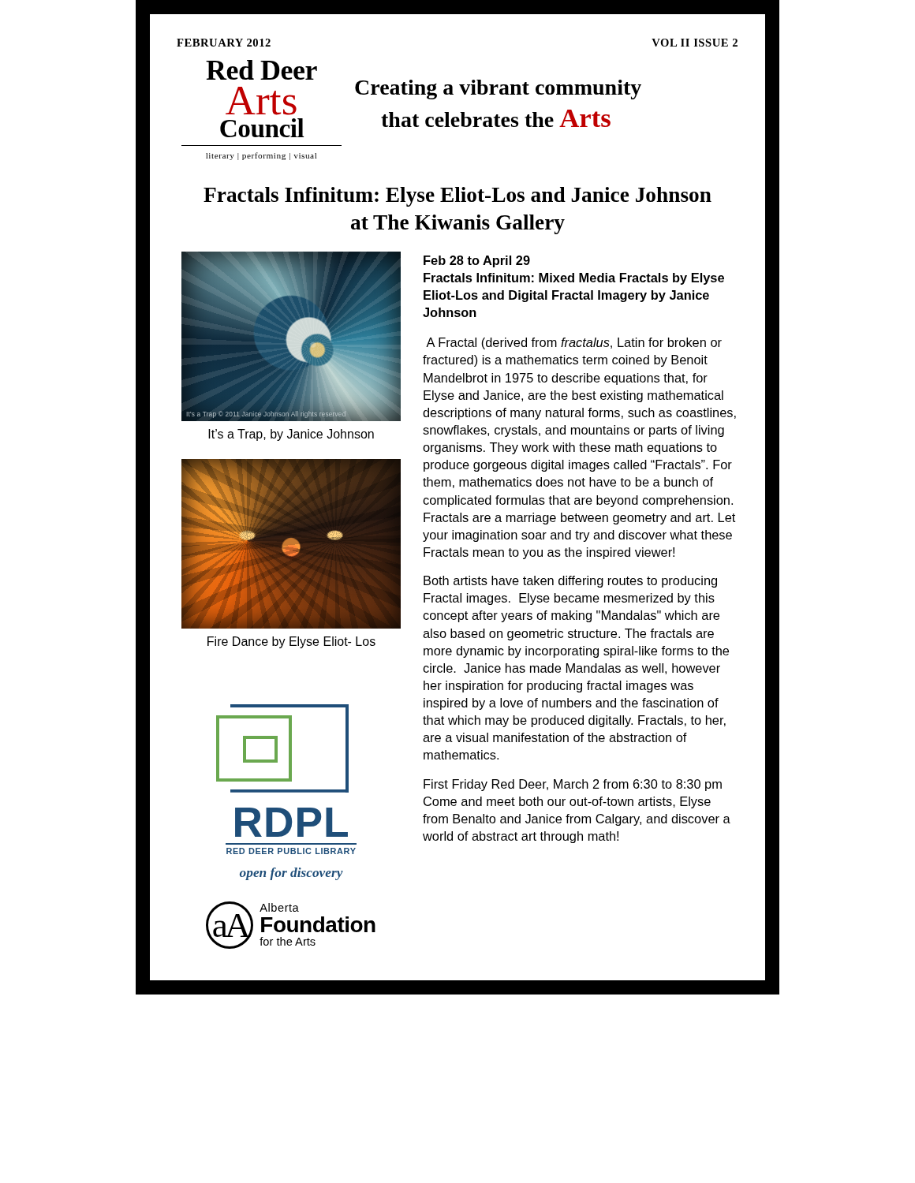FEBRUARY 2012 VOL II ISSUE 2
Red Deer Arts Council
literary | performing | visual
Creating a vibrant community
that celebrates the Arts
Fractals Infinitum: Elyse Eliot-Los and Janice Johnson
at The Kiwanis Gallery
It's a Trap © 2011 Janice Johnson All rights reserved
It’s a Trap, by Janice Johnson
Fire Dance by Elyse Eliot- Los
RDPL
RED DEER PUBLIC LIBRARY
open for discovery
aA
Alberta
Foundation
for the Arts
Feb 28 to April 29
Fractals Infinitum: Mixed Media Fractals by Elyse Eliot-Los and Digital Fractal Imagery by Janice Johnson
A Fractal (derived from fractalus, Latin for broken or fractured) is a mathematics term coined by Benoit Mandelbrot in 1975 to describe equations that, for Elyse and Janice, are the best existing mathematical descriptions of many natural forms, such as coastlines, snowflakes, crystals, and mountains or parts of living organisms. They work with these math equations to produce gorgeous digital images called “Fractals”. For them, mathematics does not have to be a bunch of complicated formulas that are beyond comprehension. Fractals are a marriage between geometry and art. Let your imagination soar and try and discover what these Fractals mean to you as the inspired viewer!
Both artists have taken differing routes to producing Fractal images. Elyse became mesmerized by this concept after years of making "Mandalas" which are also based on geometric structure. The fractals are more dynamic by incorporating spiral-like forms to the circle. Janice has made Mandalas as well, however her inspiration for producing fractal images was inspired by a love of numbers and the fascination of that which may be produced digitally. Fractals, to her, are a visual manifestation of the abstraction of mathematics.
First Friday Red Deer, March 2 from 6:30 to 8:30 pm
Come and meet both our out-of-town artists, Elyse from Benalto and Janice from Calgary, and discover a world of abstract art through math!